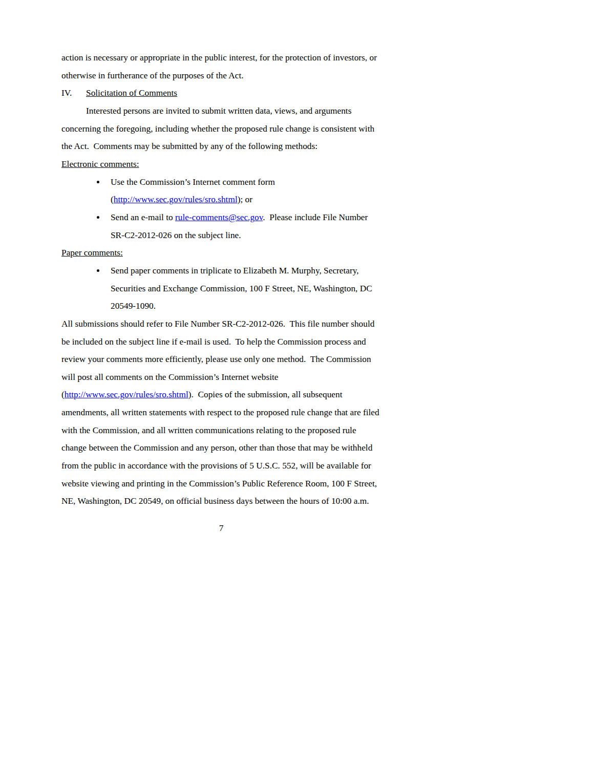action is necessary or appropriate in the public interest, for the protection of investors, or otherwise in furtherance of the purposes of the Act.
IV. Solicitation of Comments
Interested persons are invited to submit written data, views, and arguments concerning the foregoing, including whether the proposed rule change is consistent with the Act. Comments may be submitted by any of the following methods:
Electronic comments:
Use the Commission’s Internet comment form (http://www.sec.gov/rules/sro.shtml); or
Send an e-mail to rule-comments@sec.gov. Please include File Number SR-C2-2012-026 on the subject line.
Paper comments:
Send paper comments in triplicate to Elizabeth M. Murphy, Secretary, Securities and Exchange Commission, 100 F Street, NE, Washington, DC 20549-1090.
All submissions should refer to File Number SR-C2-2012-026. This file number should be included on the subject line if e-mail is used. To help the Commission process and review your comments more efficiently, please use only one method. The Commission will post all comments on the Commission’s Internet website (http://www.sec.gov/rules/sro.shtml). Copies of the submission, all subsequent amendments, all written statements with respect to the proposed rule change that are filed with the Commission, and all written communications relating to the proposed rule change between the Commission and any person, other than those that may be withheld from the public in accordance with the provisions of 5 U.S.C. 552, will be available for website viewing and printing in the Commission’s Public Reference Room, 100 F Street, NE, Washington, DC 20549, on official business days between the hours of 10:00 a.m.
7